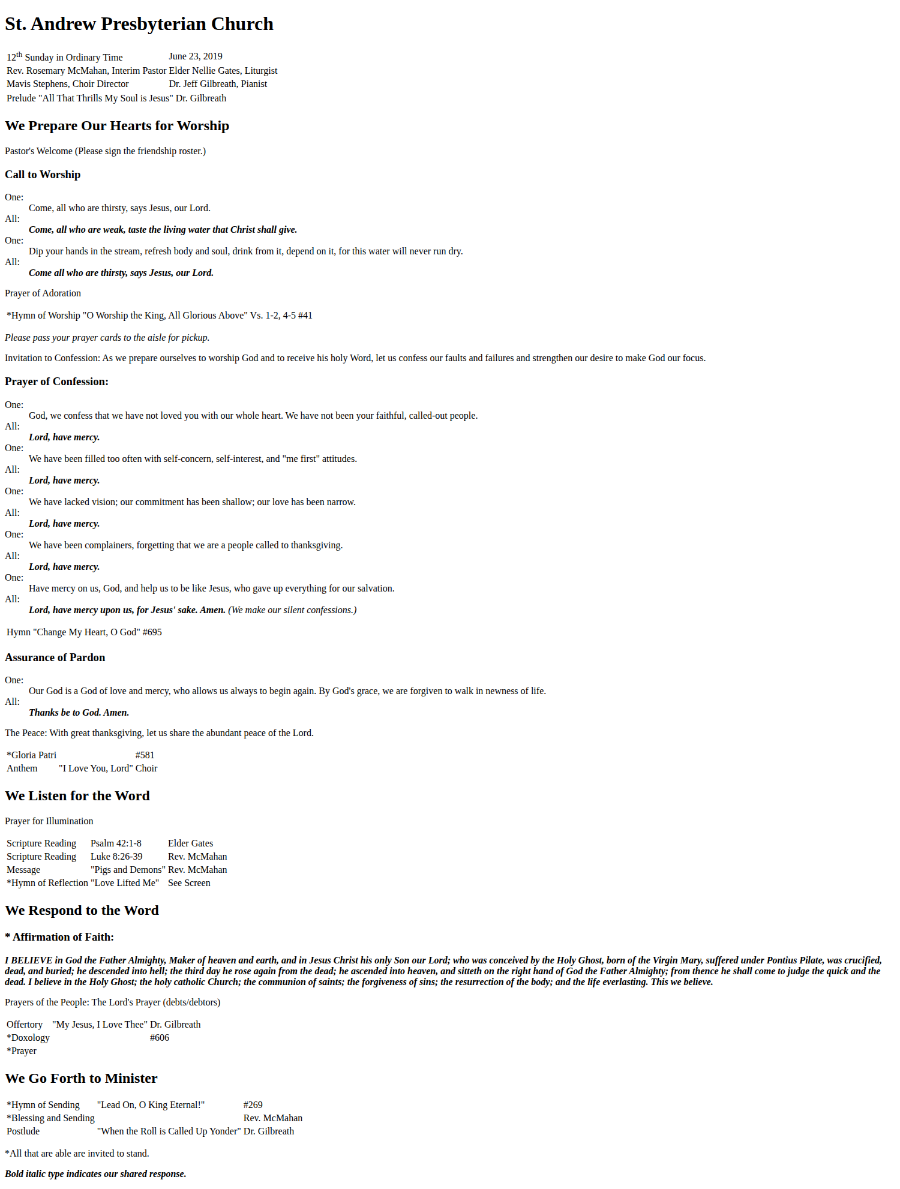St. Andrew Presbyterian Church
| 12 th Sunday in Ordinary Time | June 23, 2019 |
| Rev. Rosemary McMahan, Interim Pastor | Elder Nellie Gates, Liturgist |
| Mavis Stephens, Choir Director | Dr. Jeff Gilbreath, Pianist |
| Prelude | "All That Thrills My Soul is Jesus" | Dr. Gilbreath |
We Prepare Our Hearts for Worship
Pastor's Welcome (Please sign the friendship roster.)
Call to Worship
One:
Come, all who are thirsty, says Jesus, our Lord.
All:
Come, all who are weak, taste the living water that Christ shall give.
One:
Dip your hands in the stream, refresh body and soul, drink from it, depend on it, for this water will never run dry.
All:
Come all who are thirsty, says Jesus, our Lord.
Prayer of Adoration
| *Hymn of Worship | "O Worship the King, All Glorious Above" Vs. 1-2, 4-5 | #41 |
Please pass your prayer cards to the aisle for pickup.
Invitation to Confession: As we prepare ourselves to worship God and to receive his holy Word, let us confess our faults and failures and strengthen our desire to make God our focus.
Prayer of Confession:
One:
God, we confess that we have not loved you with our whole heart. We have not been your faithful, called-out people.
All:
Lord, have mercy.
One:
We have been filled too often with self-concern, self-interest, and "me first" attitudes.
All:
Lord, have mercy.
One:
We have lacked vision; our commitment has been shallow; our love has been narrow.
All:
Lord, have mercy.
One:
We have been complainers, forgetting that we are a people called to thanksgiving.
All:
Lord, have mercy.
One:
Have mercy on us, God, and help us to be like Jesus, who gave up everything for our salvation.
All:
Lord, have mercy upon us, for Jesus' sake. Amen. (We make our silent confessions.)
| Hymn | "Change My Heart, O God" | #695 |
Assurance of Pardon
One:
Our God is a God of love and mercy, who allows us always to begin again. By God's grace, we are forgiven to walk in newness of life.
All:
Thanks be to God. Amen.
The Peace: With great thanksgiving, let us share the abundant peace of the Lord.
| *Gloria Patri | | #581 |
| Anthem | "I Love You, Lord" | Choir |
We Listen for the Word
Prayer for Illumination
| Scripture Reading | Psalm 42:1-8 | Elder Gates |
| Scripture Reading | Luke 8:26-39 | Rev. McMahan |
| Message | "Pigs and Demons" | Rev. McMahan |
| *Hymn of Reflection | "Love Lifted Me" | See Screen |
We Respond to the Word
* Affirmation of Faith:
I BELIEVE in God the Father Almighty, Maker of heaven and earth, and in Jesus Christ his only Son our Lord; who was conceived by the Holy Ghost, born of the Virgin Mary, suffered under Pontius Pilate, was crucified, dead, and buried; he descended into hell; the third day he rose again from the dead; he ascended into heaven, and sitteth on the right hand of God the Father Almighty; from thence he shall come to judge the quick and the dead. I believe in the Holy Ghost; the holy catholic Church; the communion of saints; the forgiveness of sins; the resurrection of the body; and the life everlasting. This we believe.
Prayers of the People: The Lord's Prayer (debts/debtors)
| Offertory | "My Jesus, I Love Thee" | Dr. Gilbreath |
| *Doxology | | #606 |
| *Prayer | | |
We Go Forth to Minister
| *Hymn of Sending | "Lead On, O King Eternal!" | #269 |
| *Blessing and Sending | | Rev. McMahan |
| Postlude | "When the Roll is Called Up Yonder" | Dr. Gilbreath |
*All that are able are invited to stand.
Bold italic type indicates our shared response.